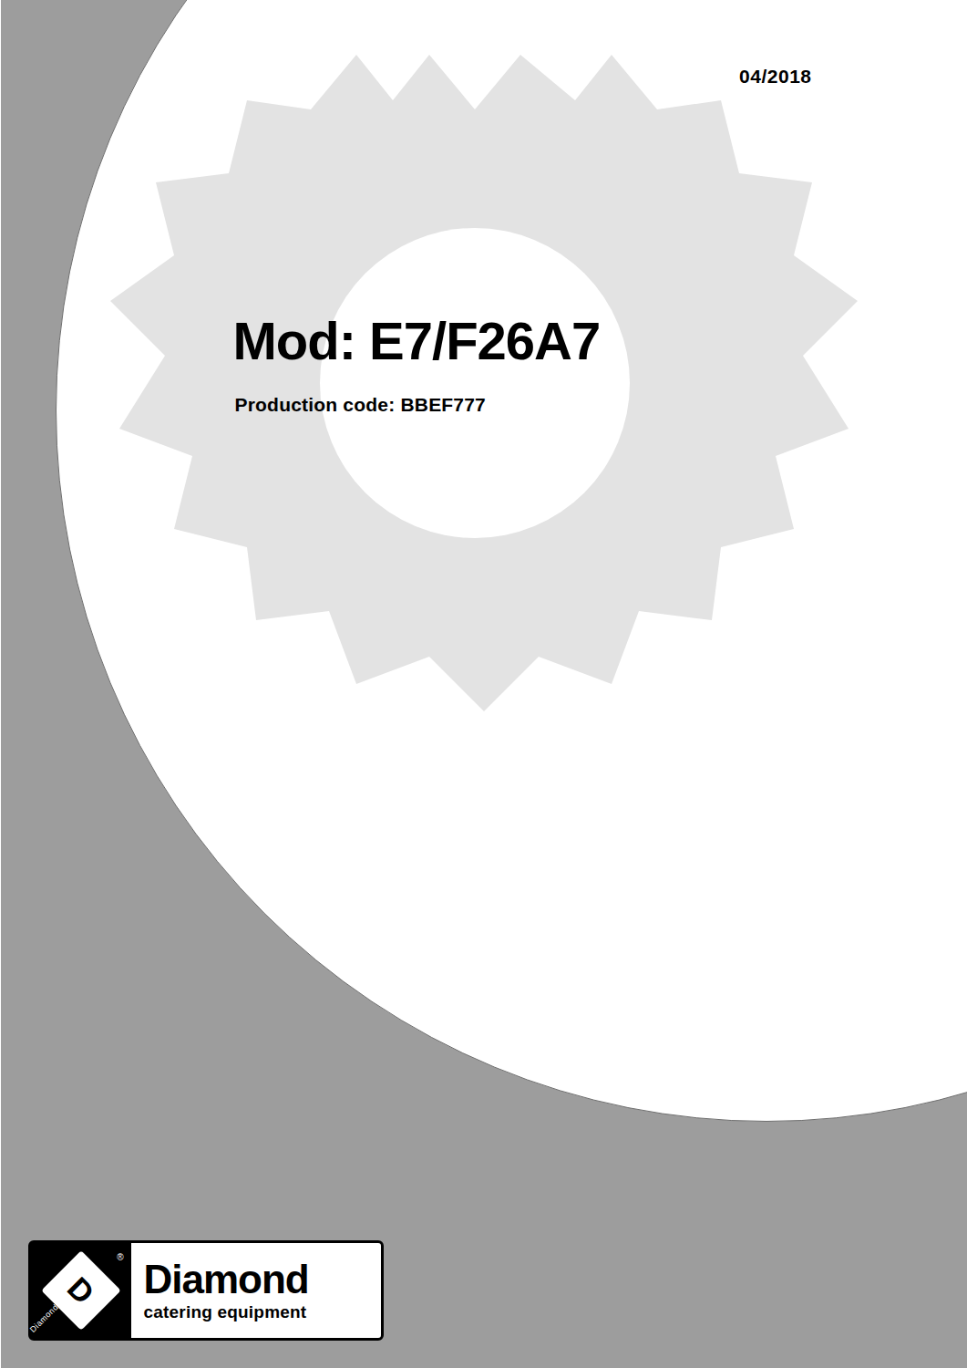04/2018
Mod: E7/F26A7
Production code: BBEF777
®
D
Diamond
Diamond
catering equipment